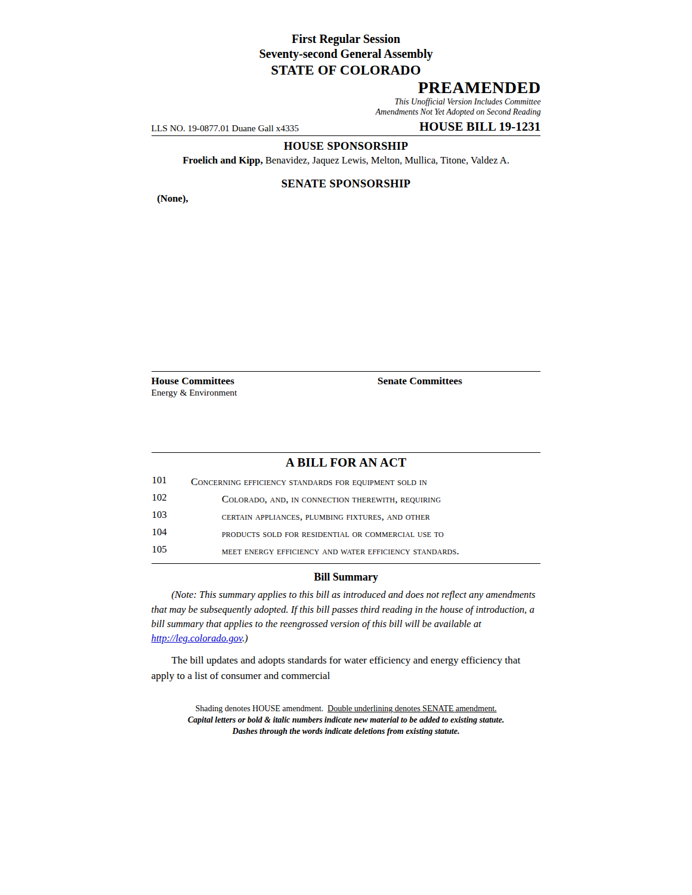First Regular Session
Seventy-second General Assembly
STATE OF COLORADO
PREAMENDED
This Unofficial Version Includes Committee
Amendments Not Yet Adopted on Second Reading
LLS NO. 19-0877.01 Duane Gall x4335
HOUSE BILL 19-1231
HOUSE SPONSORSHIP
Froelich and Kipp, Benavidez, Jaquez Lewis, Melton, Mullica, Titone, Valdez A.
SENATE SPONSORSHIP
(None),
House Committees
Energy & Environment
Senate Committees
A BILL FOR AN ACT
| 101 | Concerning efficiency standards for equipment sold in |
| 102 | Colorado, and, in connection therewith, requiring |
| 103 | certain appliances, plumbing fixtures, and other |
| 104 | products sold for residential or commercial use to |
| 105 | meet energy efficiency and water efficiency standards. |
Bill Summary
(Note: This summary applies to this bill as introduced and does not reflect any amendments that may be subsequently adopted. If this bill passes third reading in the house of introduction, a bill summary that applies to the reengrossed version of this bill will be available at http://leg.colorado.gov.)
The bill updates and adopts standards for water efficiency and energy efficiency that apply to a list of consumer and commercial
Shading denotes HOUSE amendment. Double underlining denotes SENATE amendment.
Capital letters or bold & italic numbers indicate new material to be added to existing statute.
Dashes through the words indicate deletions from existing statute.